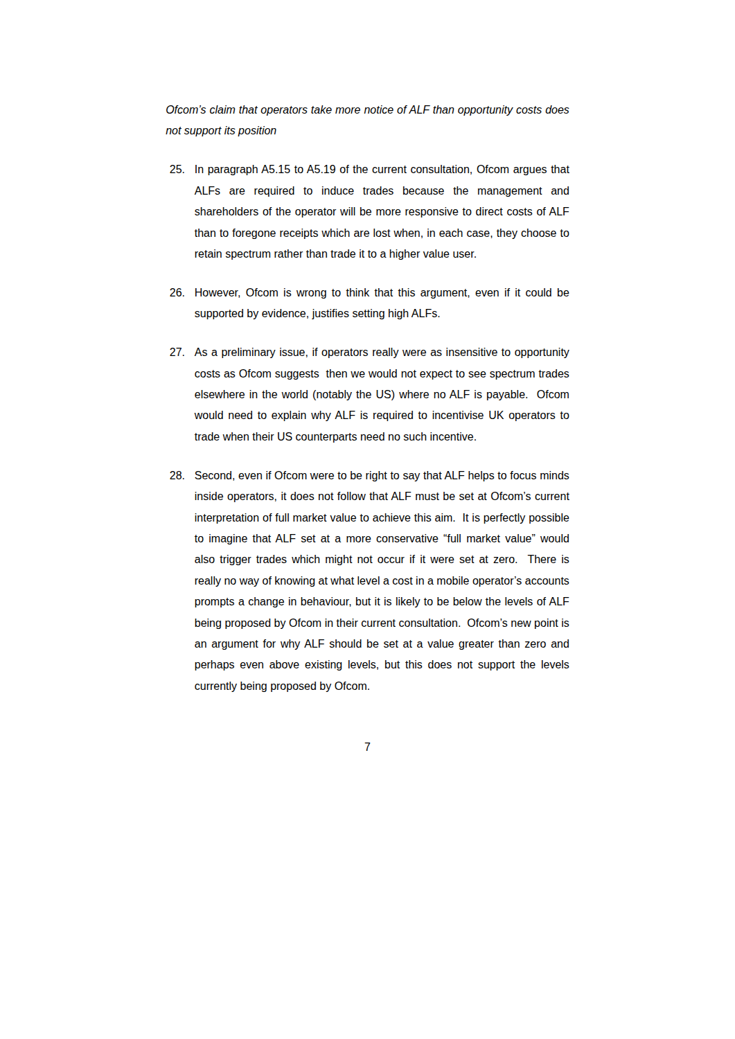Ofcom’s claim that operators take more notice of ALF than opportunity costs does not support its position
In paragraph A5.15 to A5.19 of the current consultation, Ofcom argues that ALFs are required to induce trades because the management and shareholders of the operator will be more responsive to direct costs of ALF than to foregone receipts which are lost when, in each case, they choose to retain spectrum rather than trade it to a higher value user.
However, Ofcom is wrong to think that this argument, even if it could be supported by evidence, justifies setting high ALFs.
As a preliminary issue, if operators really were as insensitive to opportunity costs as Ofcom suggests then we would not expect to see spectrum trades elsewhere in the world (notably the US) where no ALF is payable. Ofcom would need to explain why ALF is required to incentivise UK operators to trade when their US counterparts need no such incentive.
Second, even if Ofcom were to be right to say that ALF helps to focus minds inside operators, it does not follow that ALF must be set at Ofcom’s current interpretation of full market value to achieve this aim. It is perfectly possible to imagine that ALF set at a more conservative “full market value” would also trigger trades which might not occur if it were set at zero. There is really no way of knowing at what level a cost in a mobile operator’s accounts prompts a change in behaviour, but it is likely to be below the levels of ALF being proposed by Ofcom in their current consultation. Ofcom’s new point is an argument for why ALF should be set at a value greater than zero and perhaps even above existing levels, but this does not support the levels currently being proposed by Ofcom.
7